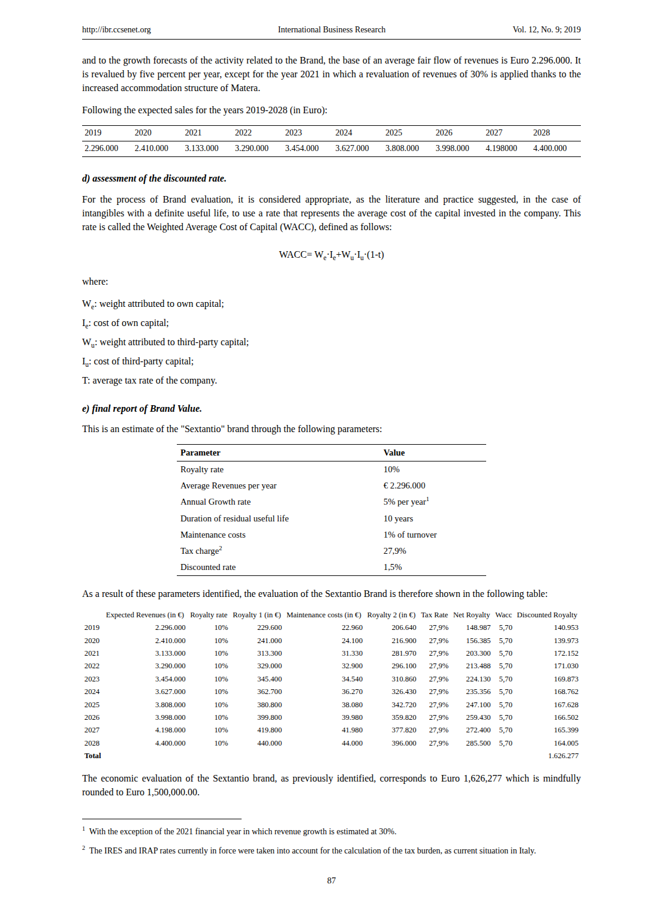http://ibr.ccsenet.org International Business Research Vol. 12, No. 9; 2019
and to the growth forecasts of the activity related to the Brand, the base of an average fair flow of revenues is Euro 2.296.000. It is revalued by five percent per year, except for the year 2021 in which a revaluation of revenues of 30% is applied thanks to the increased accommodation structure of Matera.
Following the expected sales for the years 2019-2028 (in Euro):
| 2019 | 2020 | 2021 | 2022 | 2023 | 2024 | 2025 | 2026 | 2027 | 2028 |
| --- | --- | --- | --- | --- | --- | --- | --- | --- | --- |
| 2.296.000 | 2.410.000 | 3.133.000 | 3.290.000 | 3.454.000 | 3.627.000 | 3.808.000 | 3.998.000 | 4.198000 | 4.400.000 |
d) assessment of the discounted rate.
For the process of Brand evaluation, it is considered appropriate, as the literature and practice suggested, in the case of intangibles with a definite useful life, to use a rate that represents the average cost of the capital invested in the company. This rate is called the Weighted Average Cost of Capital (WACC), defined as follows:
WACC= We·Ie+Wu·Iu·(1-t)
where:
We: weight attributed to own capital;
Ie: cost of own capital;
Wu: weight attributed to third-party capital;
Iu: cost of third-party capital;
T: average tax rate of the company.
e) final report of Brand Value.
This is an estimate of the "Sextantio" brand through the following parameters:
| Parameter | Value |
| --- | --- |
| Royalty rate | 10% |
| Average Revenues per year | € 2.296.000 |
| Annual Growth rate | 5% per year 1 |
| Duration of residual useful life | 10 years |
| Maintenance costs | 1% of turnover |
| Tax charge 2 | 27,9% |
| Discounted rate | 1,5% |
As a result of these parameters identified, the evaluation of the Sextantio Brand is therefore shown in the following table:
| | Expected Revenues (in €) | Royalty rate | Royalty 1 (in €) | Maintenance costs (in €) | Royalty 2 (in €) | Tax Rate | Net Royalty | Wacc | Discounted Royalty |
| --- | --- | --- | --- | --- | --- | --- | --- | --- | --- |
| 2019 | 2.296.000 | 10% | 229.600 | 22.960 | 206.640 | 27,9% | 148.987 | 5,70 | 140.953 |
| 2020 | 2.410.000 | 10% | 241.000 | 24.100 | 216.900 | 27,9% | 156.385 | 5,70 | 139.973 |
| 2021 | 3.133.000 | 10% | 313.300 | 31.330 | 281.970 | 27,9% | 203.300 | 5,70 | 172.152 |
| 2022 | 3.290.000 | 10% | 329.000 | 32.900 | 296.100 | 27,9% | 213.488 | 5,70 | 171.030 |
| 2023 | 3.454.000 | 10% | 345.400 | 34.540 | 310.860 | 27,9% | 224.130 | 5,70 | 169.873 |
| 2024 | 3.627.000 | 10% | 362.700 | 36.270 | 326.430 | 27,9% | 235.356 | 5,70 | 168.762 |
| 2025 | 3.808.000 | 10% | 380.800 | 38.080 | 342.720 | 27,9% | 247.100 | 5,70 | 167.628 |
| 2026 | 3.998.000 | 10% | 399.800 | 39.980 | 359.820 | 27,9% | 259.430 | 5,70 | 166.502 |
| 2027 | 4.198.000 | 10% | 419.800 | 41.980 | 377.820 | 27,9% | 272.400 | 5,70 | 165.399 |
| 2028 | 4.400.000 | 10% | 440.000 | 44.000 | 396.000 | 27,9% | 285.500 | 5,70 | 164.005 |
| Total | | | | | | | | | 1.626.277 |
The economic evaluation of the Sextantio brand, as previously identified, corresponds to Euro 1,626,277 which is mindfully rounded to Euro 1,500,000.00.
1 With the exception of the 2021 financial year in which revenue growth is estimated at 30%.
2 The IRES and IRAP rates currently in force were taken into account for the calculation of the tax burden, as current situation in Italy.
87